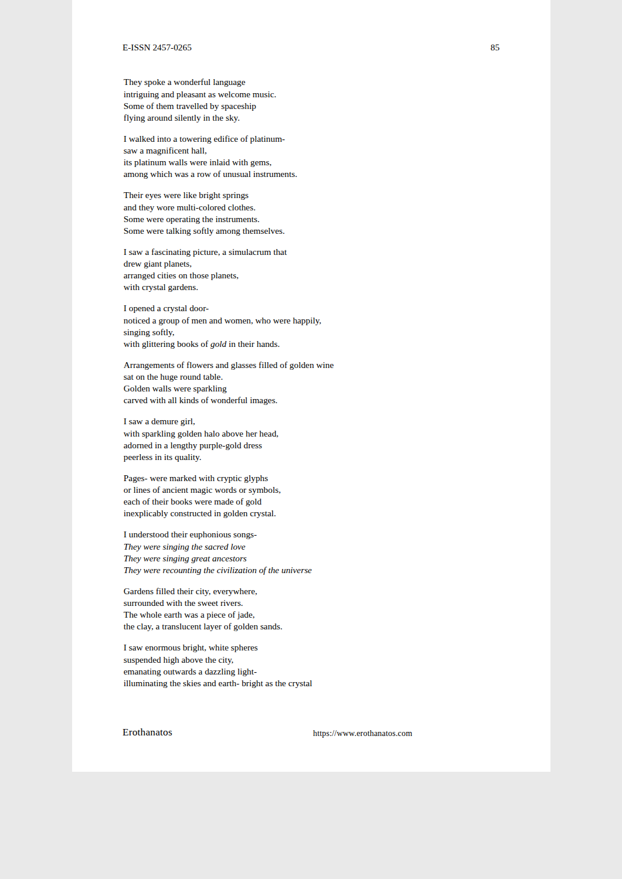E-ISSN 2457-0265 85
They spoke a wonderful language
intriguing and pleasant as welcome music.
Some of them travelled by spaceship
flying around silently in the sky.
I walked into a towering edifice of platinum-
saw a magnificent hall,
its platinum walls were inlaid with gems,
among which was a row of unusual instruments.
Their eyes were like bright springs
and they wore multi-colored clothes.
Some were operating the instruments.
Some were talking softly among themselves.
I saw a fascinating picture, a simulacrum that
drew giant planets,
arranged cities on those planets,
with crystal gardens.
I opened a crystal door-
noticed a group of men and women, who were happily,
singing softly,
with glittering books of gold in their hands.
Arrangements of flowers and glasses filled of golden wine
sat on the huge round table.
Golden walls were sparkling
carved with all kinds of wonderful images.
I saw a demure girl,
with sparkling golden halo above her head,
adorned in a lengthy purple-gold dress
peerless in its quality.
Pages- were marked with cryptic glyphs
or lines of ancient magic words or symbols,
each of their books were made of gold
inexplicably constructed in golden crystal.
I understood their euphonious songs-
They were singing the sacred love
They were singing great ancestors
They were recounting the civilization of the universe
Gardens filled their city, everywhere,
surrounded with the sweet rivers.
The whole earth was a piece of jade,
the clay, a translucent layer of golden sands.
I saw enormous bright, white spheres
suspended high above the city,
emanating outwards a dazzling light-
illuminating the skies and earth- bright as the crystal
Erothanatos https://www.erothanatos.com